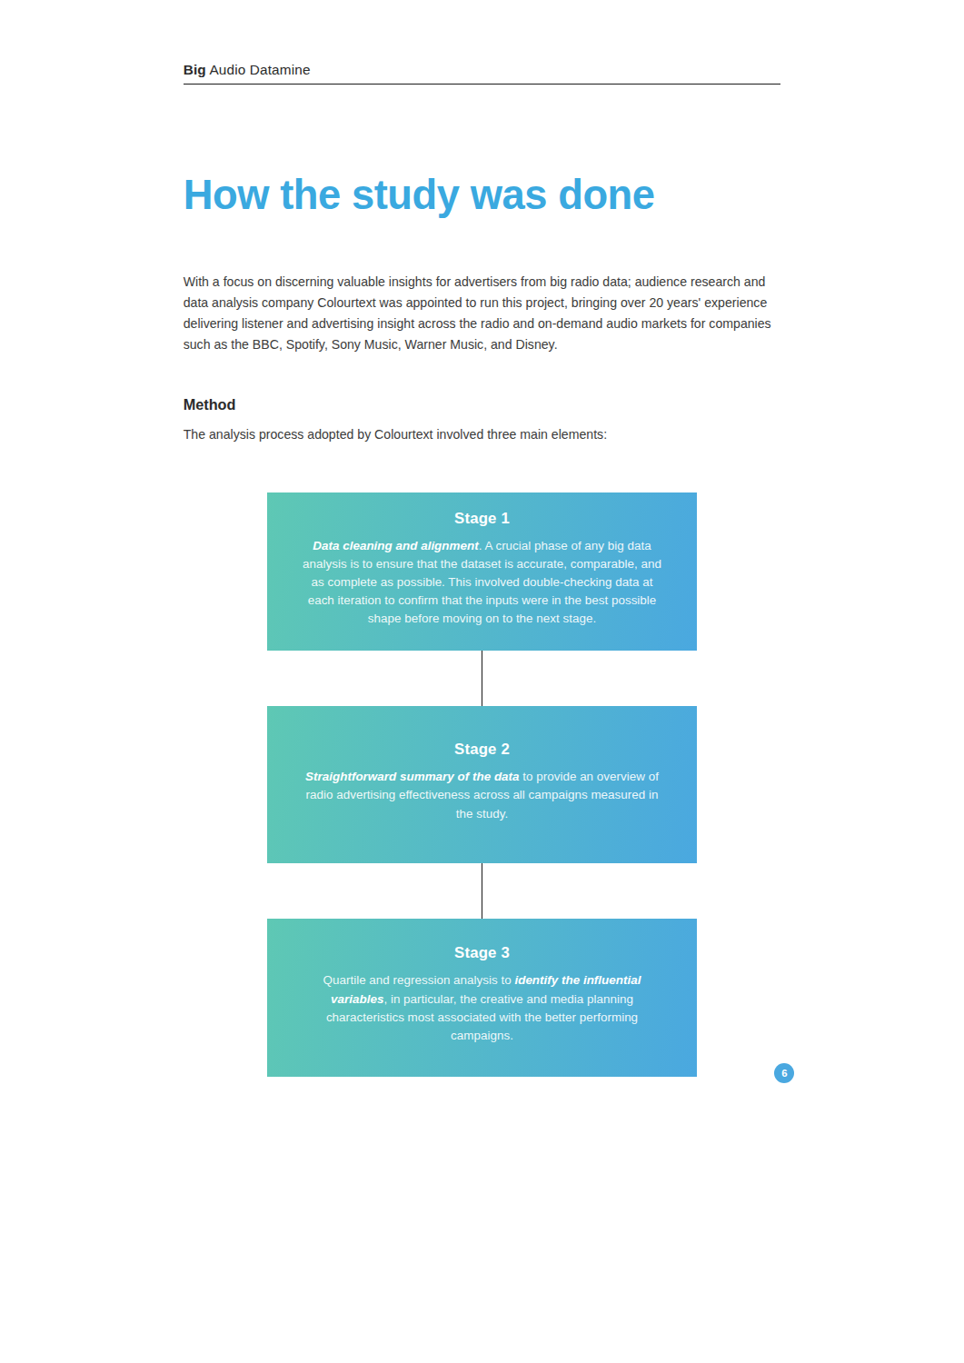Big Audio Datamine
How the study was done
With a focus on discerning valuable insights for advertisers from big radio data; audience research and data analysis company Colourtext was appointed to run this project, bringing over 20 years' experience delivering listener and advertising insight across the radio and on-demand audio markets for companies such as the BBC, Spotify, Sony Music, Warner Music, and Disney.
Method
The analysis process adopted by Colourtext involved three main elements:
Stage 1
Data cleaning and alignment. A crucial phase of any big data analysis is to ensure that the dataset is accurate, comparable, and as complete as possible. This involved double-checking data at each iteration to confirm that the inputs were in the best possible shape before moving on to the next stage.
Stage 2
Straightforward summary of the data to provide an overview of radio advertising effectiveness across all campaigns measured in the study.
Stage 3
Quartile and regression analysis to identify the influential variables, in particular, the creative and media planning characteristics most associated with the better performing campaigns.
6